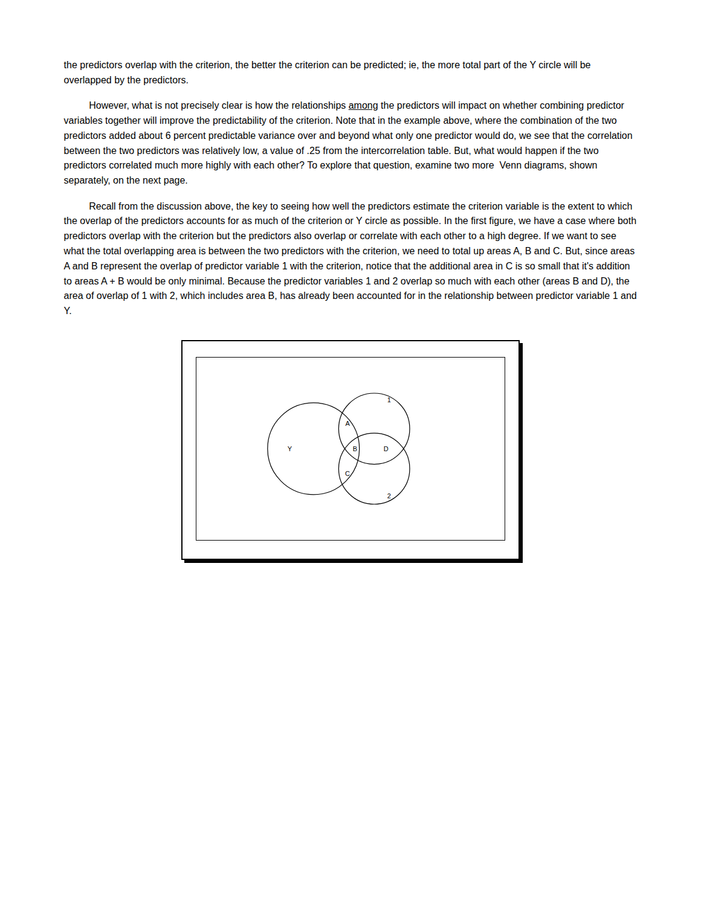the predictors overlap with the criterion, the better the criterion can be predicted; ie, the more total part of the Y circle will be overlapped by the predictors.
However, what is not precisely clear is how the relationships among the predictors will impact on whether combining predictor variables together will improve the predictability of the criterion. Note that in the example above, where the combination of the two predictors added about 6 percent predictable variance over and beyond what only one predictor would do, we see that the correlation between the two predictors was relatively low, a value of .25 from the intercorrelation table. But, what would happen if the two predictors correlated much more highly with each other? To explore that question, examine two more Venn diagrams, shown separately, on the next page.
Recall from the discussion above, the key to seeing how well the predictors estimate the criterion variable is the extent to which the overlap of the predictors accounts for as much of the criterion or Y circle as possible. In the first figure, we have a case where both predictors overlap with the criterion but the predictors also overlap or correlate with each other to a high degree. If we want to see what the total overlapping area is between the two predictors with the criterion, we need to total up areas A, B and C. But, since areas A and B represent the overlap of predictor variable 1 with the criterion, notice that the additional area in C is so small that it's addition to areas A + B would be only minimal. Because the predictor variables 1 and 2 overlap so much with each other (areas B and D), the area of overlap of 1 with 2, which includes area B, has already been accounted for in the relationship between predictor variable 1 and Y.
Y 1 2 A B C D